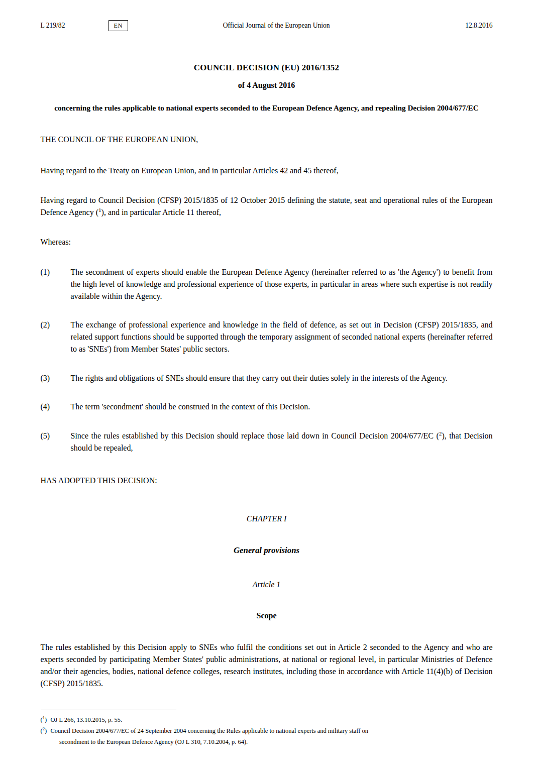L 219/82
EN
Official Journal of the European Union
12.8.2016
COUNCIL DECISION (EU) 2016/1352
of 4 August 2016
concerning the rules applicable to national experts seconded to the European Defence Agency, and repealing Decision 2004/677/EC
THE COUNCIL OF THE EUROPEAN UNION,
Having regard to the Treaty on European Union, and in particular Articles 42 and 45 thereof,
Having regard to Council Decision (CFSP) 2015/1835 of 12 October 2015 defining the statute, seat and operational rules of the European Defence Agency (1), and in particular Article 11 thereof,
Whereas:
(1)
The secondment of experts should enable the European Defence Agency (hereinafter referred to as 'the Agency') to benefit from the high level of knowledge and professional experience of those experts, in particular in areas where such expertise is not readily available within the Agency.
(2)
The exchange of professional experience and knowledge in the field of defence, as set out in Decision (CFSP) 2015/1835, and related support functions should be supported through the temporary assignment of seconded national experts (hereinafter referred to as 'SNEs') from Member States' public sectors.
(3)
The rights and obligations of SNEs should ensure that they carry out their duties solely in the interests of the Agency.
(4)
The term 'secondment' should be construed in the context of this Decision.
(5)
Since the rules established by this Decision should replace those laid down in Council Decision 2004/677/EC (2), that Decision should be repealed,
HAS ADOPTED THIS DECISION:
CHAPTER I
General provisions
Article 1
Scope
The rules established by this Decision apply to SNEs who fulfil the conditions set out in Article 2 seconded to the Agency and who are experts seconded by participating Member States' public administrations, at national or regional level, in particular Ministries of Defence and/or their agencies, bodies, national defence colleges, research institutes, including those in accordance with Article 11(4)(b) of Decision (CFSP) 2015/1835.
(1) OJ L 266, 13.10.2015, p. 55.
(2) Council Decision 2004/677/EC of 24 September 2004 concerning the Rules applicable to national experts and military staff on
secondment to the European Defence Agency (OJ L 310, 7.10.2004, p. 64).